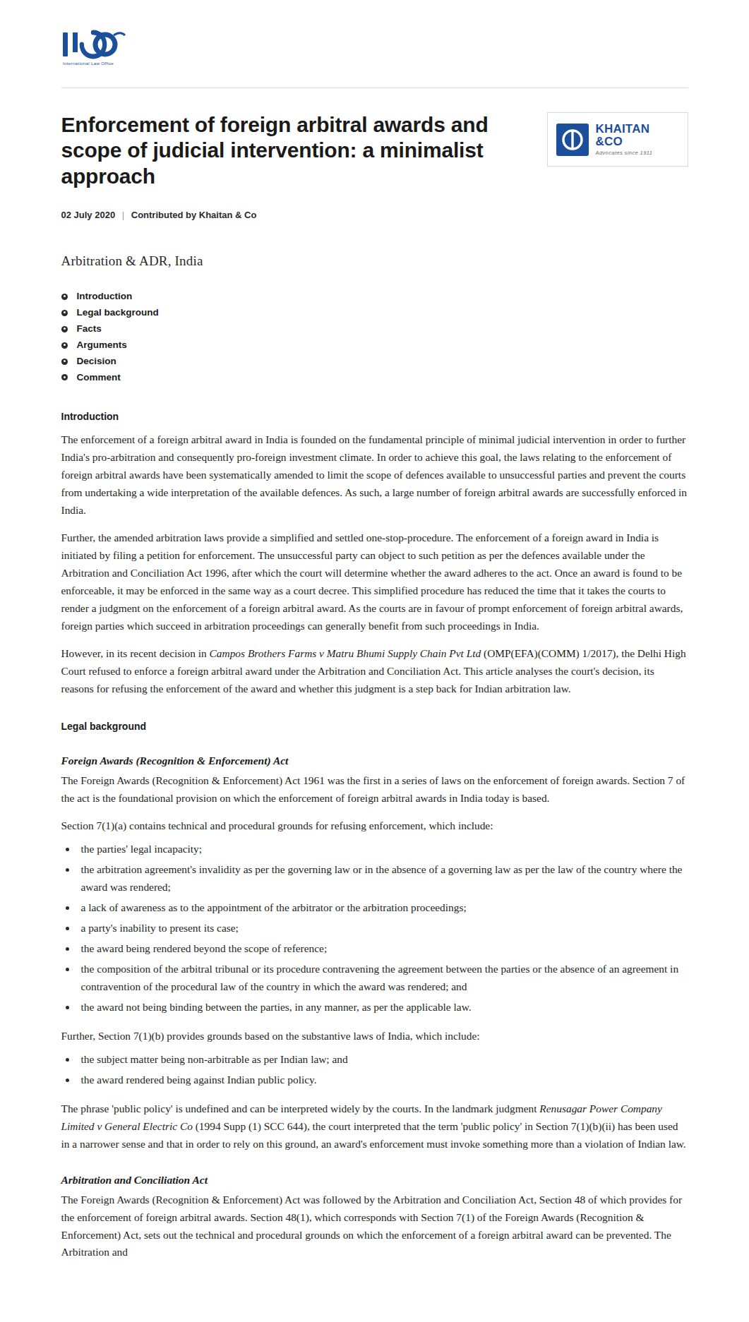International Law Office
Enforcement of foreign arbitral awards and scope of judicial intervention: a minimalist approach
KHAITAN &CO Advocates since 1911
02 July 2020 | Contributed by Khaitan & Co
Arbitration & ADR, India
Introduction
Legal background
Facts
Arguments
Decision
Comment
Introduction
The enforcement of a foreign arbitral award in India is founded on the fundamental principle of minimal judicial intervention in order to further India's pro-arbitration and consequently pro-foreign investment climate. In order to achieve this goal, the laws relating to the enforcement of foreign arbitral awards have been systematically amended to limit the scope of defences available to unsuccessful parties and prevent the courts from undertaking a wide interpretation of the available defences. As such, a large number of foreign arbitral awards are successfully enforced in India.
Further, the amended arbitration laws provide a simplified and settled one-stop-procedure. The enforcement of a foreign award in India is initiated by filing a petition for enforcement. The unsuccessful party can object to such petition as per the defences available under the Arbitration and Conciliation Act 1996, after which the court will determine whether the award adheres to the act. Once an award is found to be enforceable, it may be enforced in the same way as a court decree. This simplified procedure has reduced the time that it takes the courts to render a judgment on the enforcement of a foreign arbitral award. As the courts are in favour of prompt enforcement of foreign arbitral awards, foreign parties which succeed in arbitration proceedings can generally benefit from such proceedings in India.
However, in its recent decision in Campos Brothers Farms v Matru Bhumi Supply Chain Pvt Ltd (OMP(EFA)(COMM) 1/2017), the Delhi High Court refused to enforce a foreign arbitral award under the Arbitration and Conciliation Act. This article analyses the court's decision, its reasons for refusing the enforcement of the award and whether this judgment is a step back for Indian arbitration law.
Legal background
Foreign Awards (Recognition & Enforcement) Act
The Foreign Awards (Recognition & Enforcement) Act 1961 was the first in a series of laws on the enforcement of foreign awards. Section 7 of the act is the foundational provision on which the enforcement of foreign arbitral awards in India today is based.
Section 7(1)(a) contains technical and procedural grounds for refusing enforcement, which include:
the parties' legal incapacity;
the arbitration agreement's invalidity as per the governing law or in the absence of a governing law as per the law of the country where the award was rendered;
a lack of awareness as to the appointment of the arbitrator or the arbitration proceedings;
a party's inability to present its case;
the award being rendered beyond the scope of reference;
the composition of the arbitral tribunal or its procedure contravening the agreement between the parties or the absence of an agreement in contravention of the procedural law of the country in which the award was rendered; and
the award not being binding between the parties, in any manner, as per the applicable law.
Further, Section 7(1)(b) provides grounds based on the substantive laws of India, which include:
the subject matter being non-arbitrable as per Indian law; and
the award rendered being against Indian public policy.
The phrase 'public policy' is undefined and can be interpreted widely by the courts. In the landmark judgment Renusagar Power Company Limited v General Electric Co (1994 Supp (1) SCC 644), the court interpreted that the term 'public policy' in Section 7(1)(b)(ii) has been used in a narrower sense and that in order to rely on this ground, an award's enforcement must invoke something more than a violation of Indian law.
Arbitration and Conciliation Act
The Foreign Awards (Recognition & Enforcement) Act was followed by the Arbitration and Conciliation Act, Section 48 of which provides for the enforcement of foreign arbitral awards. Section 48(1), which corresponds with Section 7(1) of the Foreign Awards (Recognition & Enforcement) Act, sets out the technical and procedural grounds on which the enforcement of a foreign arbitral award can be prevented. The Arbitration and